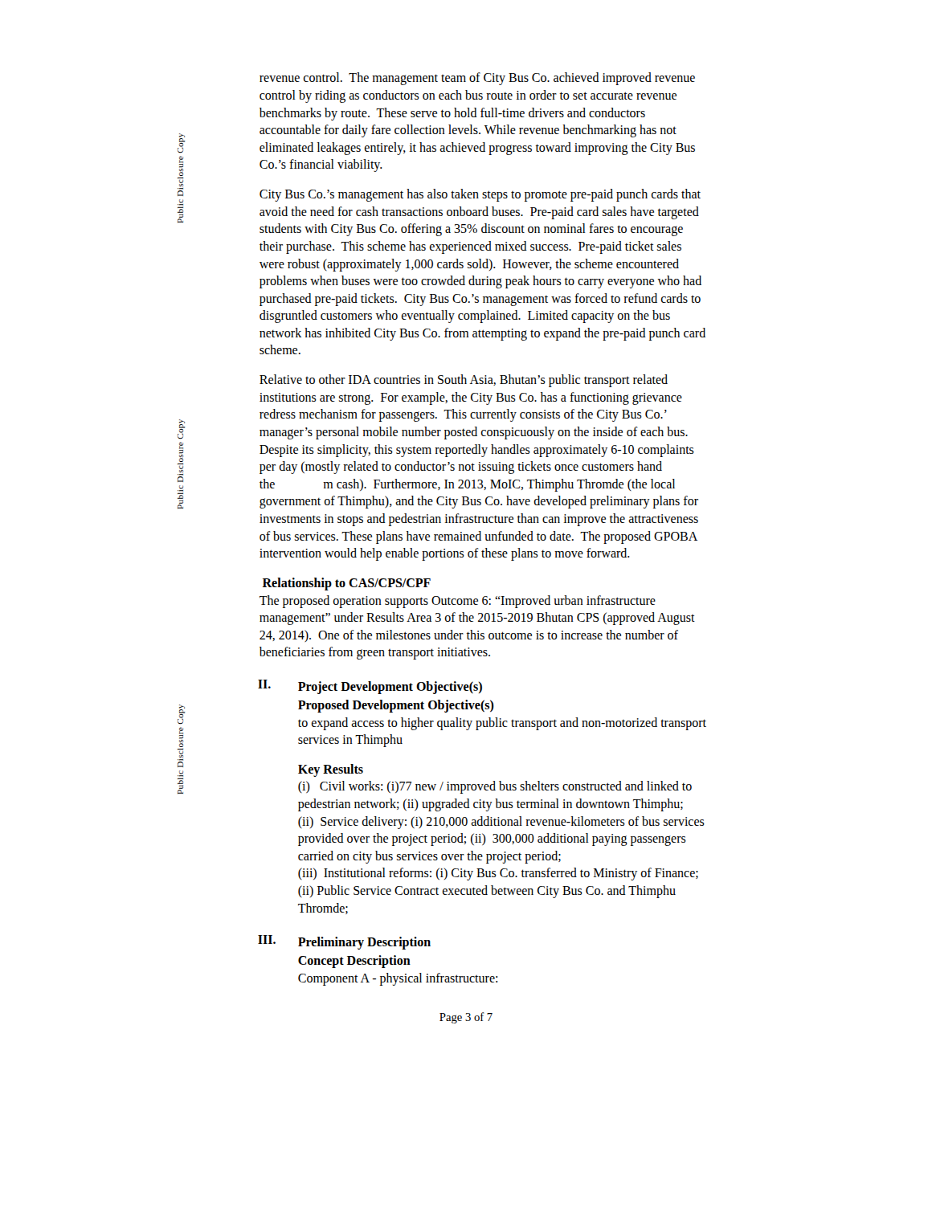Public Disclosure Copy
Public Disclosure Copy
Public Disclosure Copy
revenue control. The management team of City Bus Co. achieved improved revenue control by riding as conductors on each bus route in order to set accurate revenue benchmarks by route. These serve to hold full-time drivers and conductors accountable for daily fare collection levels. While revenue benchmarking has not eliminated leakages entirely, it has achieved progress toward improving the City Bus Co.’s financial viability.
City Bus Co.’s management has also taken steps to promote pre-paid punch cards that avoid the need for cash transactions onboard buses. Pre-paid card sales have targeted students with City Bus Co. offering a 35% discount on nominal fares to encourage their purchase. This scheme has experienced mixed success. Pre-paid ticket sales were robust (approximately 1,000 cards sold). However, the scheme encountered problems when buses were too crowded during peak hours to carry everyone who had purchased pre-paid tickets. City Bus Co.’s management was forced to refund cards to disgruntled customers who eventually complained. Limited capacity on the bus network has inhibited City Bus Co. from attempting to expand the pre-paid punch card scheme.
Relative to other IDA countries in South Asia, Bhutan’s public transport related institutions are strong. For example, the City Bus Co. has a functioning grievance redress mechanism for passengers. This currently consists of the City Bus Co.’ manager’s personal mobile number posted conspicuously on the inside of each bus. Despite its simplicity, this system reportedly handles approximately 6-10 complaints per day (mostly related to conductor’s not issuing tickets once customers hand the m cash). Furthermore, In 2013, MoIC, Thimphu Thromde (the local government of Thimphu), and the City Bus Co. have developed preliminary plans for investments in stops and pedestrian infrastructure than can improve the attractiveness of bus services. These plans have remained unfunded to date. The proposed GPOBA intervention would help enable portions of these plans to move forward.
Relationship to CAS/CPS/CPF
The proposed operation supports Outcome 6: “Improved urban infrastructure management” under Results Area 3 of the 2015-2019 Bhutan CPS (approved August 24, 2014). One of the milestones under this outcome is to increase the number of beneficiaries from green transport initiatives.
II.
Project Development Objective(s)
Proposed Development Objective(s)
to expand access to higher quality public transport and non-motorized transport services in Thimphu
Key Results
(i) Civil works: (i)77 new / improved bus shelters constructed and linked to pedestrian network; (ii) upgraded city bus terminal in downtown Thimphu;
(ii) Service delivery: (i) 210,000 additional revenue-kilometers of bus services provided over the project period; (ii) 300,000 additional paying passengers carried on city bus services over the project period;
(iii) Institutional reforms: (i) City Bus Co. transferred to Ministry of Finance; (ii) Public Service Contract executed between City Bus Co. and Thimphu Thromde;
III.
Preliminary Description
Concept Description
Component A - physical infrastructure:
Page 3 of 7